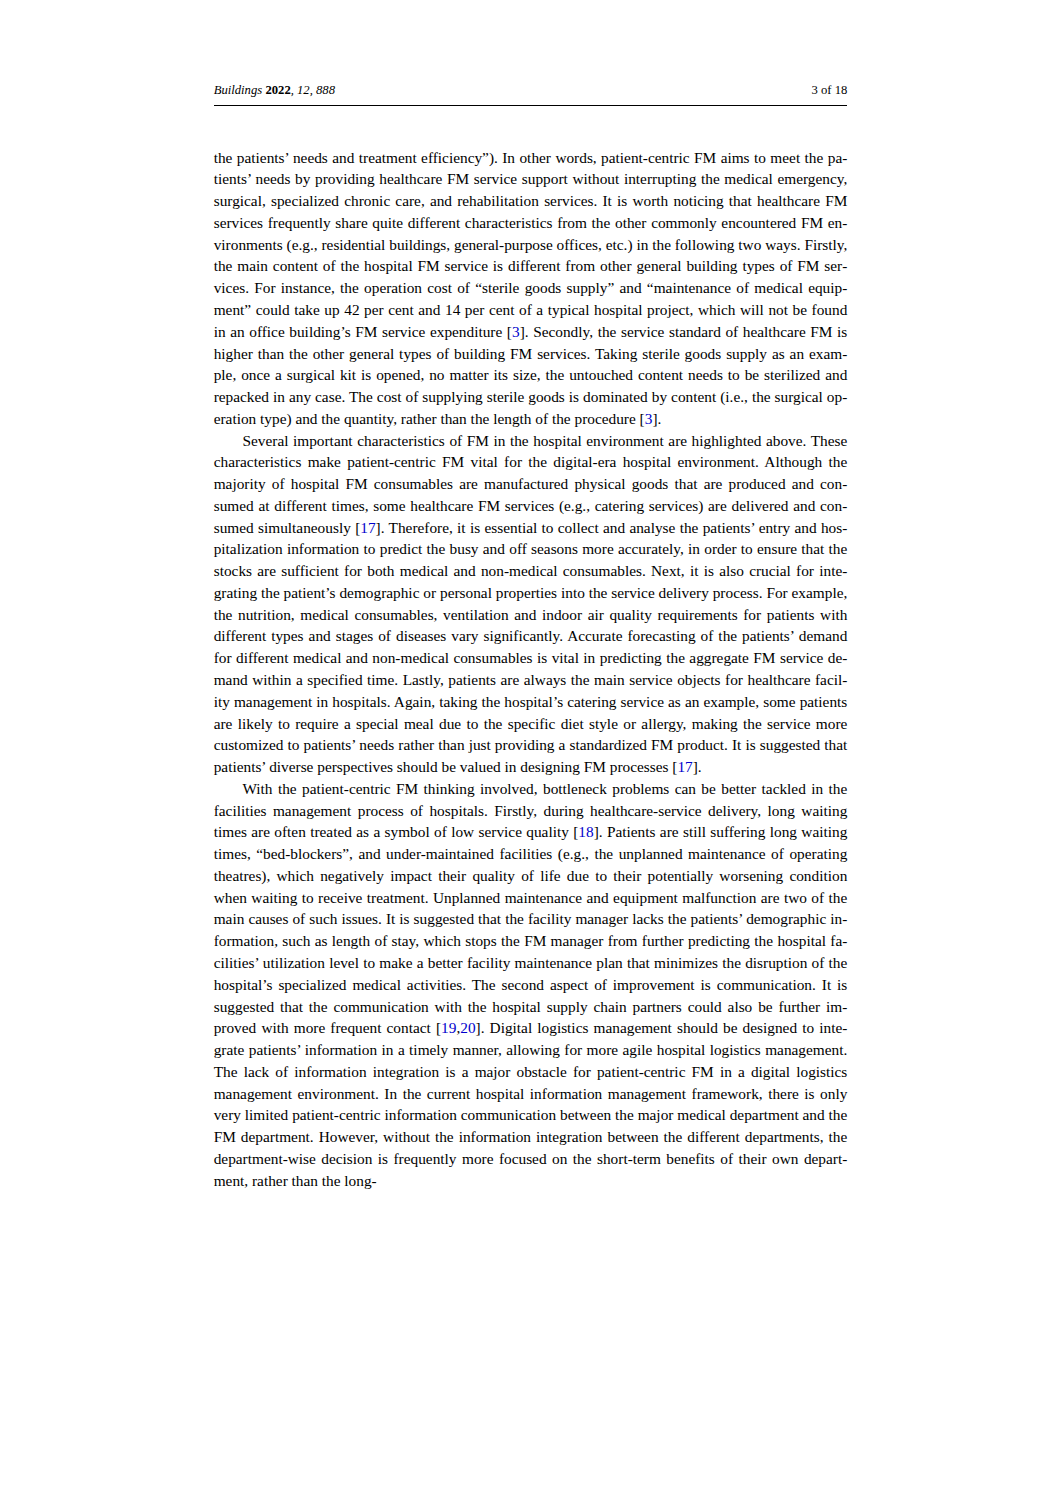Buildings 2022, 12, 888
3 of 18
the patients’ needs and treatment efficiency”). In other words, patient-centric FM aims to meet the patients’ needs by providing healthcare FM service support without interrupting the medical emergency, surgical, specialized chronic care, and rehabilitation services. It is worth noticing that healthcare FM services frequently share quite different characteristics from the other commonly encountered FM environments (e.g., residential buildings, general-purpose offices, etc.) in the following two ways. Firstly, the main content of the hospital FM service is different from other general building types of FM services. For instance, the operation cost of “sterile goods supply” and “maintenance of medical equipment” could take up 42 per cent and 14 per cent of a typical hospital project, which will not be found in an office building’s FM service expenditure [3]. Secondly, the service standard of healthcare FM is higher than the other general types of building FM services. Taking sterile goods supply as an example, once a surgical kit is opened, no matter its size, the untouched content needs to be sterilized and repacked in any case. The cost of supplying sterile goods is dominated by content (i.e., the surgical operation type) and the quantity, rather than the length of the procedure [3].
Several important characteristics of FM in the hospital environment are highlighted above. These characteristics make patient-centric FM vital for the digital-era hospital environment. Although the majority of hospital FM consumables are manufactured physical goods that are produced and consumed at different times, some healthcare FM services (e.g., catering services) are delivered and consumed simultaneously [17]. Therefore, it is essential to collect and analyse the patients’ entry and hospitalization information to predict the busy and off seasons more accurately, in order to ensure that the stocks are sufficient for both medical and non-medical consumables. Next, it is also crucial for integrating the patient’s demographic or personal properties into the service delivery process. For example, the nutrition, medical consumables, ventilation and indoor air quality requirements for patients with different types and stages of diseases vary significantly. Accurate forecasting of the patients’ demand for different medical and non-medical consumables is vital in predicting the aggregate FM service demand within a specified time. Lastly, patients are always the main service objects for healthcare facility management in hospitals. Again, taking the hospital’s catering service as an example, some patients are likely to require a special meal due to the specific diet style or allergy, making the service more customized to patients’ needs rather than just providing a standardized FM product. It is suggested that patients’ diverse perspectives should be valued in designing FM processes [17].
With the patient-centric FM thinking involved, bottleneck problems can be better tackled in the facilities management process of hospitals. Firstly, during healthcare-service delivery, long waiting times are often treated as a symbol of low service quality [18]. Patients are still suffering long waiting times, “bed-blockers”, and under-maintained facilities (e.g., the unplanned maintenance of operating theatres), which negatively impact their quality of life due to their potentially worsening condition when waiting to receive treatment. Unplanned maintenance and equipment malfunction are two of the main causes of such issues. It is suggested that the facility manager lacks the patients’ demographic information, such as length of stay, which stops the FM manager from further predicting the hospital facilities’ utilization level to make a better facility maintenance plan that minimizes the disruption of the hospital’s specialized medical activities. The second aspect of improvement is communication. It is suggested that the communication with the hospital supply chain partners could also be further improved with more frequent contact [19,20]. Digital logistics management should be designed to integrate patients’ information in a timely manner, allowing for more agile hospital logistics management. The lack of information integration is a major obstacle for patient-centric FM in a digital logistics management environment. In the current hospital information management framework, there is only very limited patient-centric information communication between the major medical department and the FM department. However, without the information integration between the different departments, the department-wise decision is frequently more focused on the short-term benefits of their own department, rather than the long-